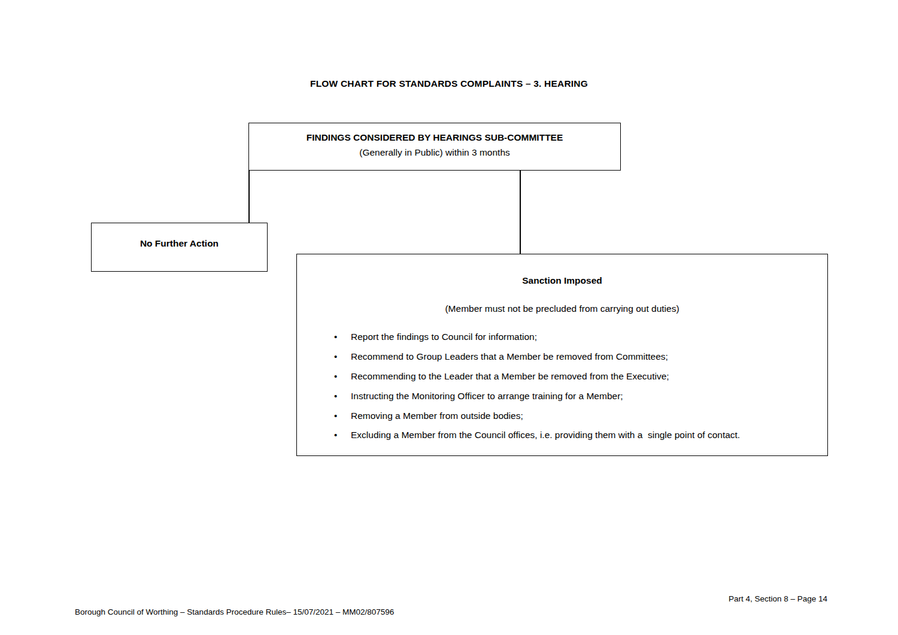FLOW CHART FOR STANDARDS COMPLAINTS – 3. HEARING
FINDINGS CONSIDERED BY HEARINGS SUB-COMMITTEE
(Generally in Public) within 3 months
No Further Action
Sanction Imposed
(Member must not be precluded from carrying out duties)
Report the findings to Council for information;
Recommend to Group Leaders that a Member be removed from Committees;
Recommending to the Leader that a Member be removed from the Executive;
Instructing the Monitoring Officer to arrange training for a Member;
Removing a Member from outside bodies;
Excluding a Member from the Council offices, i.e. providing them with a single point of contact.
Part 4, Section 8 – Page 14
Borough Council of Worthing – Standards Procedure Rules– 15/07/2021 – MM02/807596